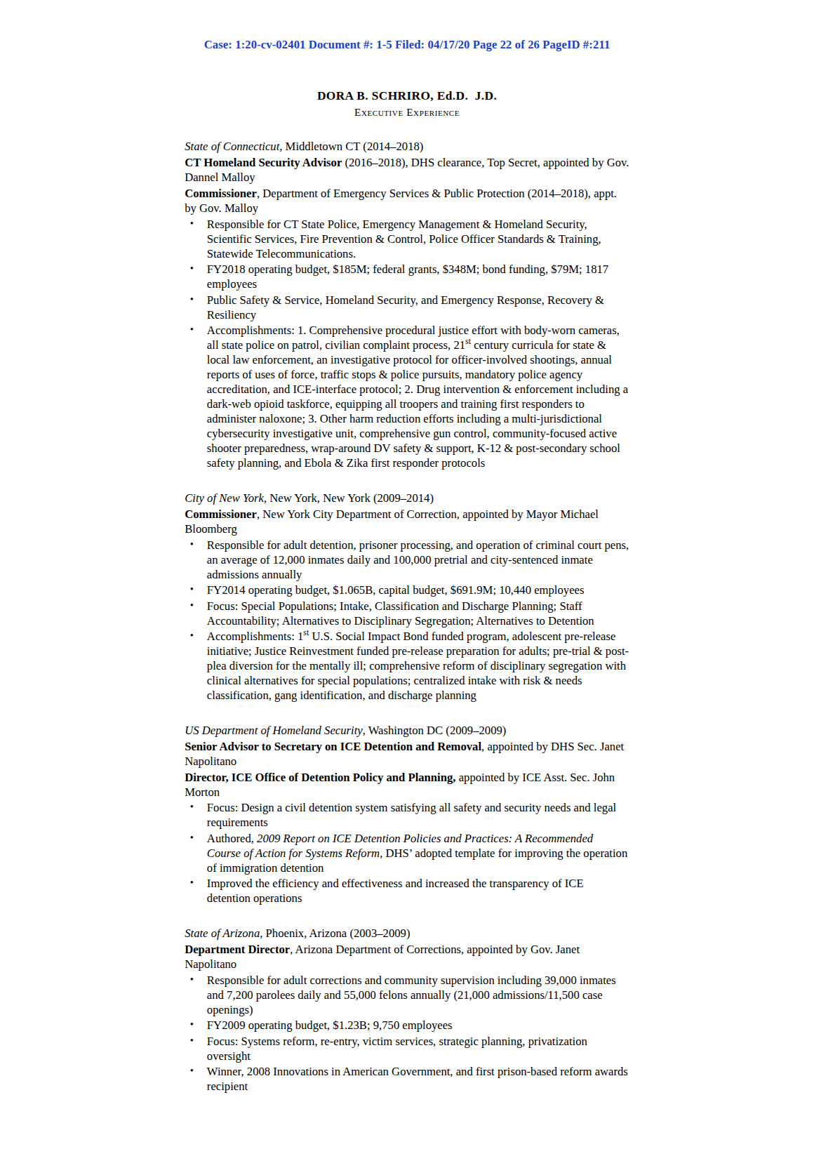Case: 1:20-cv-02401 Document #: 1-5 Filed: 04/17/20 Page 22 of 26 PageID #:211
DORA B. SCHRIRO, Ed.D. J.D.
Executive Experience
State of Connecticut, Middletown CT (2014–2018)
CT Homeland Security Advisor (2016–2018), DHS clearance, Top Secret, appointed by Gov. Dannel Malloy
Commissioner, Department of Emergency Services & Public Protection (2014–2018), appt. by Gov. Malloy
Responsible for CT State Police, Emergency Management & Homeland Security, Scientific Services, Fire Prevention & Control, Police Officer Standards & Training, Statewide Telecommunications.
FY2018 operating budget, $185M; federal grants, $348M; bond funding, $79M; 1817 employees
Public Safety & Service, Homeland Security, and Emergency Response, Recovery & Resiliency
Accomplishments: 1. Comprehensive procedural justice effort with body-worn cameras, all state police on patrol, civilian complaint process, 21st century curricula for state & local law enforcement, an investigative protocol for officer-involved shootings, annual reports of uses of force, traffic stops & police pursuits, mandatory police agency accreditation, and ICE-interface protocol; 2. Drug intervention & enforcement including a dark-web opioid taskforce, equipping all troopers and training first responders to administer naloxone; 3. Other harm reduction efforts including a multi-jurisdictional cybersecurity investigative unit, comprehensive gun control, community-focused active shooter preparedness, wrap-around DV safety & support, K-12 & post-secondary school safety planning, and Ebola & Zika first responder protocols
City of New York, New York, New York (2009–2014)
Commissioner, New York City Department of Correction, appointed by Mayor Michael Bloomberg
Responsible for adult detention, prisoner processing, and operation of criminal court pens, an average of 12,000 inmates daily and 100,000 pretrial and city-sentenced inmate admissions annually
FY2014 operating budget, $1.065B, capital budget, $691.9M; 10,440 employees
Focus: Special Populations; Intake, Classification and Discharge Planning; Staff Accountability; Alternatives to Disciplinary Segregation; Alternatives to Detention
Accomplishments: 1st U.S. Social Impact Bond funded program, adolescent pre-release initiative; Justice Reinvestment funded pre-release preparation for adults; pre-trial & post-plea diversion for the mentally ill; comprehensive reform of disciplinary segregation with clinical alternatives for special populations; centralized intake with risk & needs classification, gang identification, and discharge planning
US Department of Homeland Security, Washington DC (2009–2009)
Senior Advisor to Secretary on ICE Detention and Removal, appointed by DHS Sec. Janet Napolitano
Director, ICE Office of Detention Policy and Planning, appointed by ICE Asst. Sec. John Morton
Focus: Design a civil detention system satisfying all safety and security needs and legal requirements
Authored, 2009 Report on ICE Detention Policies and Practices: A Recommended Course of Action for Systems Reform, DHS’ adopted template for improving the operation of immigration detention
Improved the efficiency and effectiveness and increased the transparency of ICE detention operations
State of Arizona, Phoenix, Arizona (2003–2009)
Department Director, Arizona Department of Corrections, appointed by Gov. Janet Napolitano
Responsible for adult corrections and community supervision including 39,000 inmates and 7,200 parolees daily and 55,000 felons annually (21,000 admissions/11,500 case openings)
FY2009 operating budget, $1.23B; 9,750 employees
Focus: Systems reform, re-entry, victim services, strategic planning, privatization oversight
Winner, 2008 Innovations in American Government, and first prison-based reform awards recipient